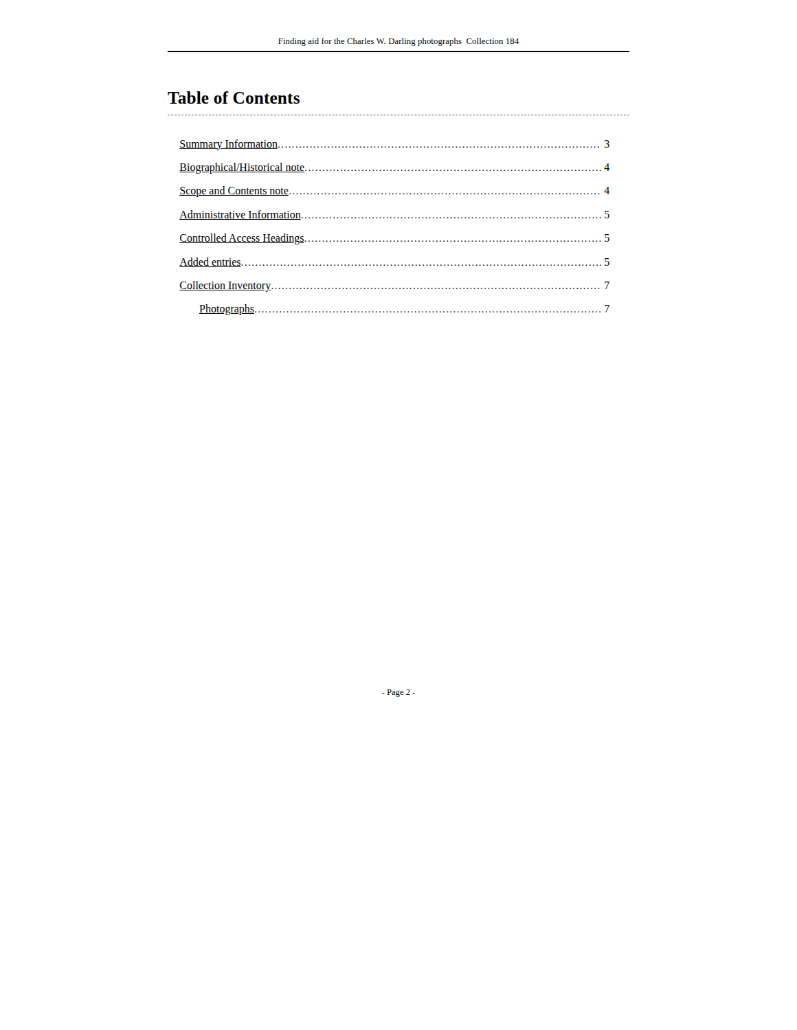Finding aid for the Charles W. Darling photographs Collection 184
Table of Contents
Summary Information ................................................................................................................................ 3
Biographical/Historical note ....................................................................................................................... 4
Scope and Contents note .......................................................................................................................... 4
Administrative Information ....................................................................................................................... 5
Controlled Access Headings ....................................................................................................................... 5
Added entries ................................................................................................................................. 5
Collection Inventory .............................................................................................................................. 7
Photographs ................................................................................................................................... 7
- Page 2 -